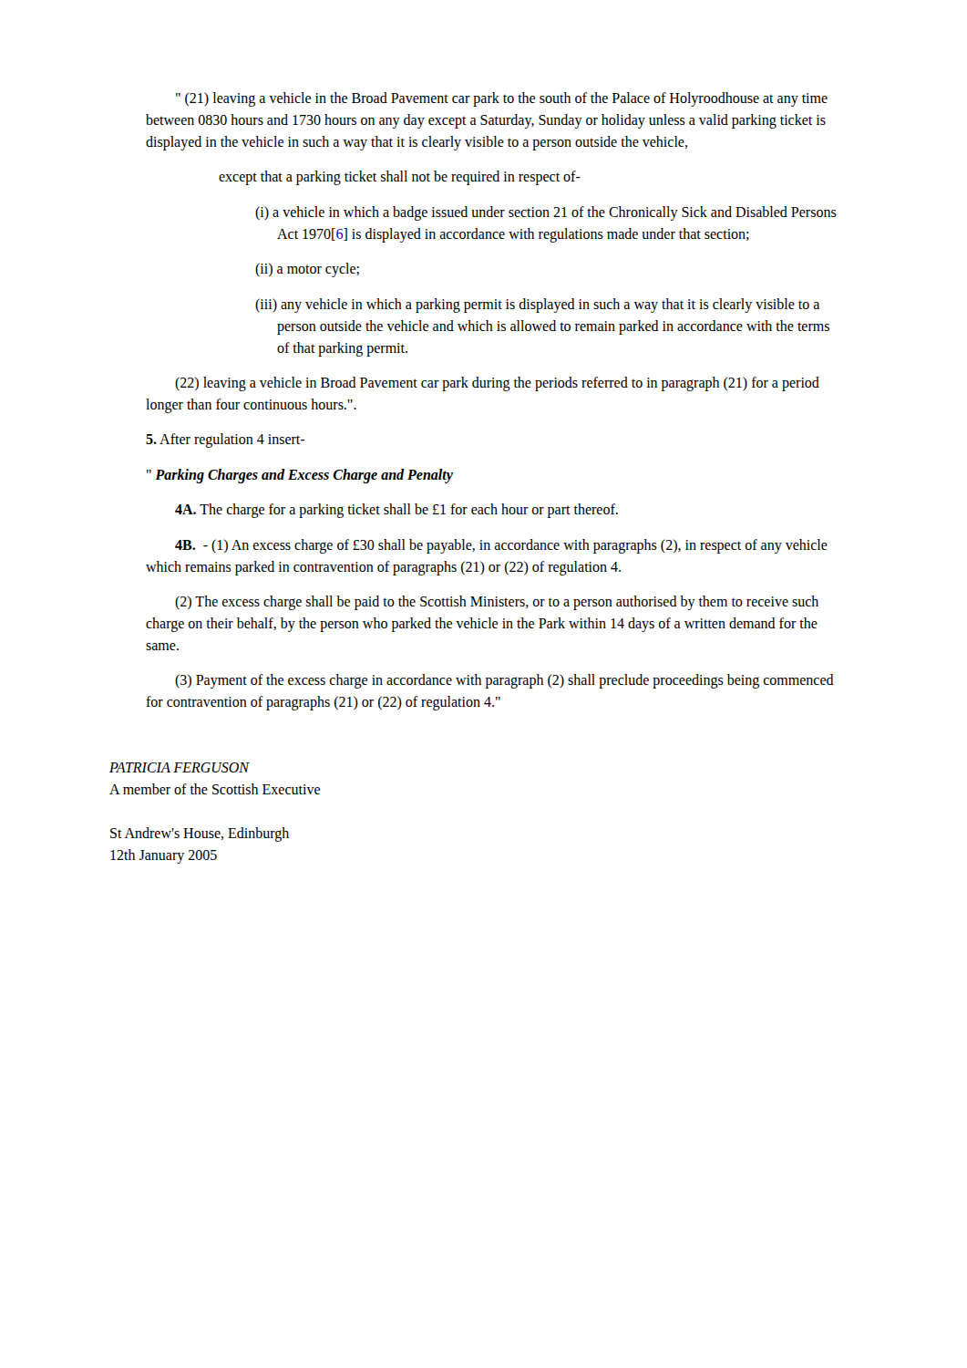" (21) leaving a vehicle in the Broad Pavement car park to the south of the Palace of Holyroodhouse at any time between 0830 hours and 1730 hours on any day except a Saturday, Sunday or holiday unless a valid parking ticket is displayed in the vehicle in such a way that it is clearly visible to a person outside the vehicle,
except that a parking ticket shall not be required in respect of-
(i) a vehicle in which a badge issued under section 21 of the Chronically Sick and Disabled Persons Act 1970[6] is displayed in accordance with regulations made under that section;
(ii) a motor cycle;
(iii) any vehicle in which a parking permit is displayed in such a way that it is clearly visible to a person outside the vehicle and which is allowed to remain parked in accordance with the terms of that parking permit.
(22) leaving a vehicle in Broad Pavement car park during the periods referred to in paragraph (21) for a period longer than four continuous hours.".
5. After regulation 4 insert-
" Parking Charges and Excess Charge and Penalty
4A. The charge for a parking ticket shall be £1 for each hour or part thereof.
4B. - (1) An excess charge of £30 shall be payable, in accordance with paragraphs (2), in respect of any vehicle which remains parked in contravention of paragraphs (21) or (22) of regulation 4.
(2) The excess charge shall be paid to the Scottish Ministers, or to a person authorised by them to receive such charge on their behalf, by the person who parked the vehicle in the Park within 14 days of a written demand for the same.
(3) Payment of the excess charge in accordance with paragraph (2) shall preclude proceedings being commenced for contravention of paragraphs (21) or (22) of regulation 4."
PATRICIA FERGUSON
A member of the Scottish Executive
St Andrew's House, Edinburgh
12th January 2005